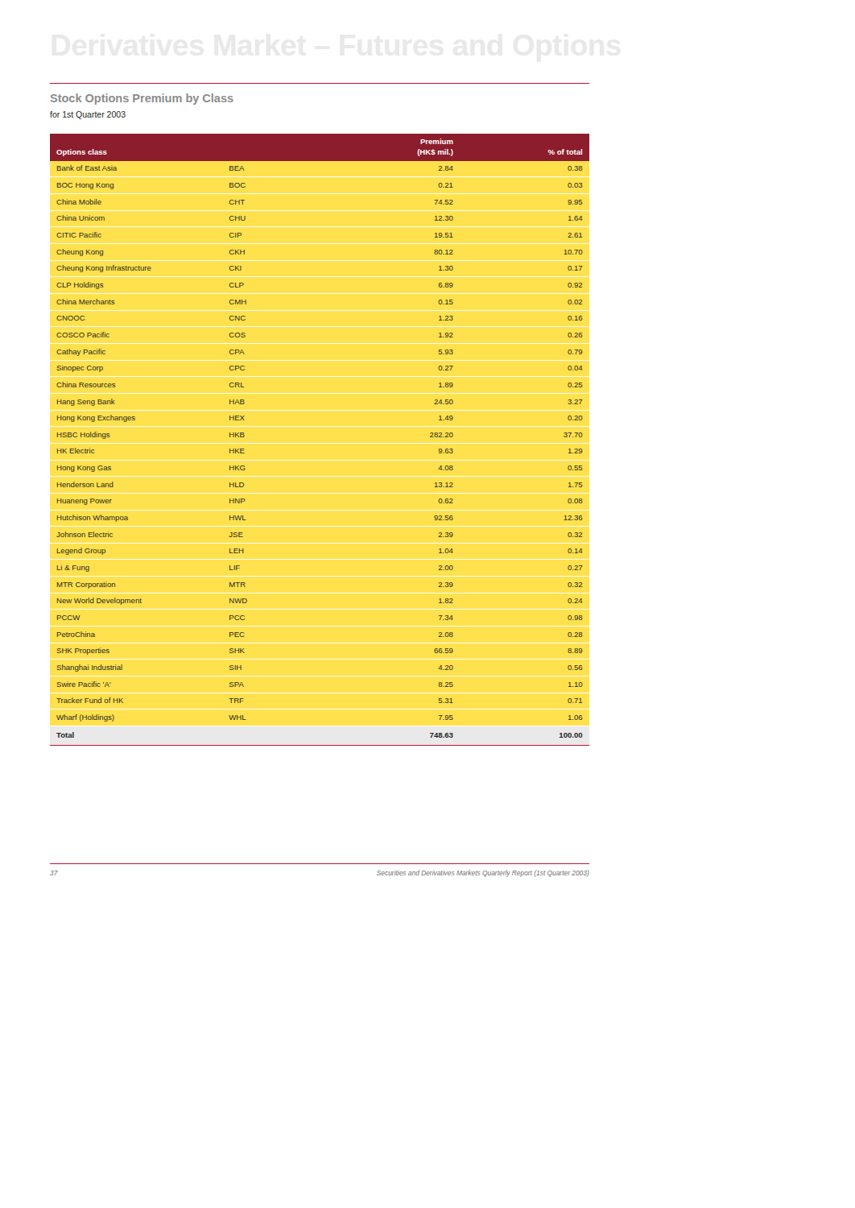Derivatives Market – Futures and Options
Stock Options Premium by Class
for 1st Quarter 2003
| | Premium | |
| --- | --- | --- |
| Options class | (HK$ mil.) | % of total |
| Bank of East Asia | BEA | 2.84 | 0.38 |
| BOC Hong Kong | BOC | 0.21 | 0.03 |
| China Mobile | CHT | 74.52 | 9.95 |
| China Unicom | CHU | 12.30 | 1.64 |
| CITIC Pacific | CIP | 19.51 | 2.61 |
| Cheung Kong | CKH | 80.12 | 10.70 |
| Cheung Kong Infrastructure | CKI | 1.30 | 0.17 |
| CLP Holdings | CLP | 6.89 | 0.92 |
| China Merchants | CMH | 0.15 | 0.02 |
| CNOOC | CNC | 1.23 | 0.16 |
| COSCO Pacific | COS | 1.92 | 0.26 |
| Cathay Pacific | CPA | 5.93 | 0.79 |
| Sinopec Corp | CPC | 0.27 | 0.04 |
| China Resources | CRL | 1.89 | 0.25 |
| Hang Seng Bank | HAB | 24.50 | 3.27 |
| Hong Kong Exchanges | HEX | 1.49 | 0.20 |
| HSBC Holdings | HKB | 282.20 | 37.70 |
| HK Electric | HKE | 9.63 | 1.29 |
| Hong Kong Gas | HKG | 4.08 | 0.55 |
| Henderson Land | HLD | 13.12 | 1.75 |
| Huaneng Power | HNP | 0.62 | 0.08 |
| Hutchison Whampoa | HWL | 92.56 | 12.36 |
| Johnson Electric | JSE | 2.39 | 0.32 |
| Legend Group | LEH | 1.04 | 0.14 |
| Li & Fung | LIF | 2.00 | 0.27 |
| MTR Corporation | MTR | 2.39 | 0.32 |
| New World Development | NWD | 1.82 | 0.24 |
| PCCW | PCC | 7.34 | 0.98 |
| PetroChina | PEC | 2.08 | 0.28 |
| SHK Properties | SHK | 66.59 | 8.89 |
| Shanghai Industrial | SIH | 4.20 | 0.56 |
| Swire Pacific 'A' | SPA | 8.25 | 1.10 |
| Tracker Fund of HK | TRF | 5.31 | 0.71 |
| Wharf (Holdings) | WHL | 7.95 | 1.06 |
| Total | | 748.63 | 100.00 |
37 Securities and Derivatives Markets Quarterly Report (1st Quarter 2003)